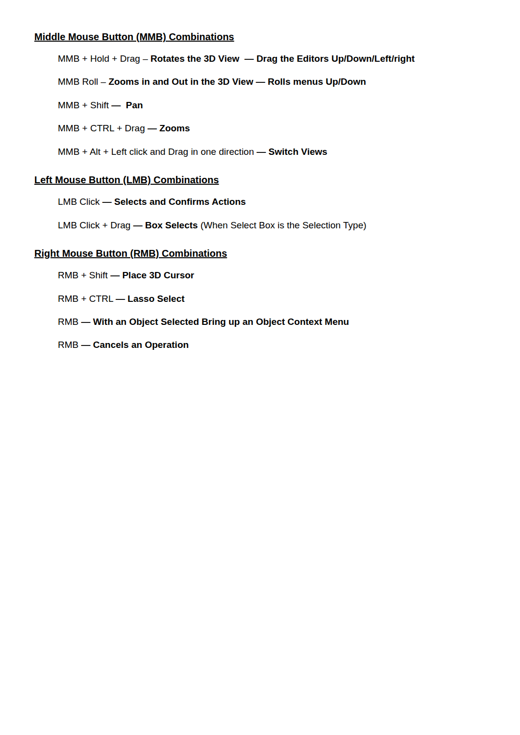Middle Mouse Button (MMB) Combinations
MMB + Hold + Drag – Rotates the 3D View — Drag the Editors Up/Down/Left/right
MMB Roll – Zooms in and Out in the 3D View — Rolls menus Up/Down
MMB + Shift — Pan
MMB + CTRL + Drag — Zooms
MMB + Alt + Left click and Drag in one direction — Switch Views
Left Mouse Button (LMB) Combinations
LMB Click — Selects and Confirms Actions
LMB Click + Drag — Box Selects (When Select Box is the Selection Type)
Right Mouse Button (RMB) Combinations
RMB + Shift — Place 3D Cursor
RMB + CTRL — Lasso Select
RMB — With an Object Selected Bring up an Object Context Menu
RMB — Cancels an Operation